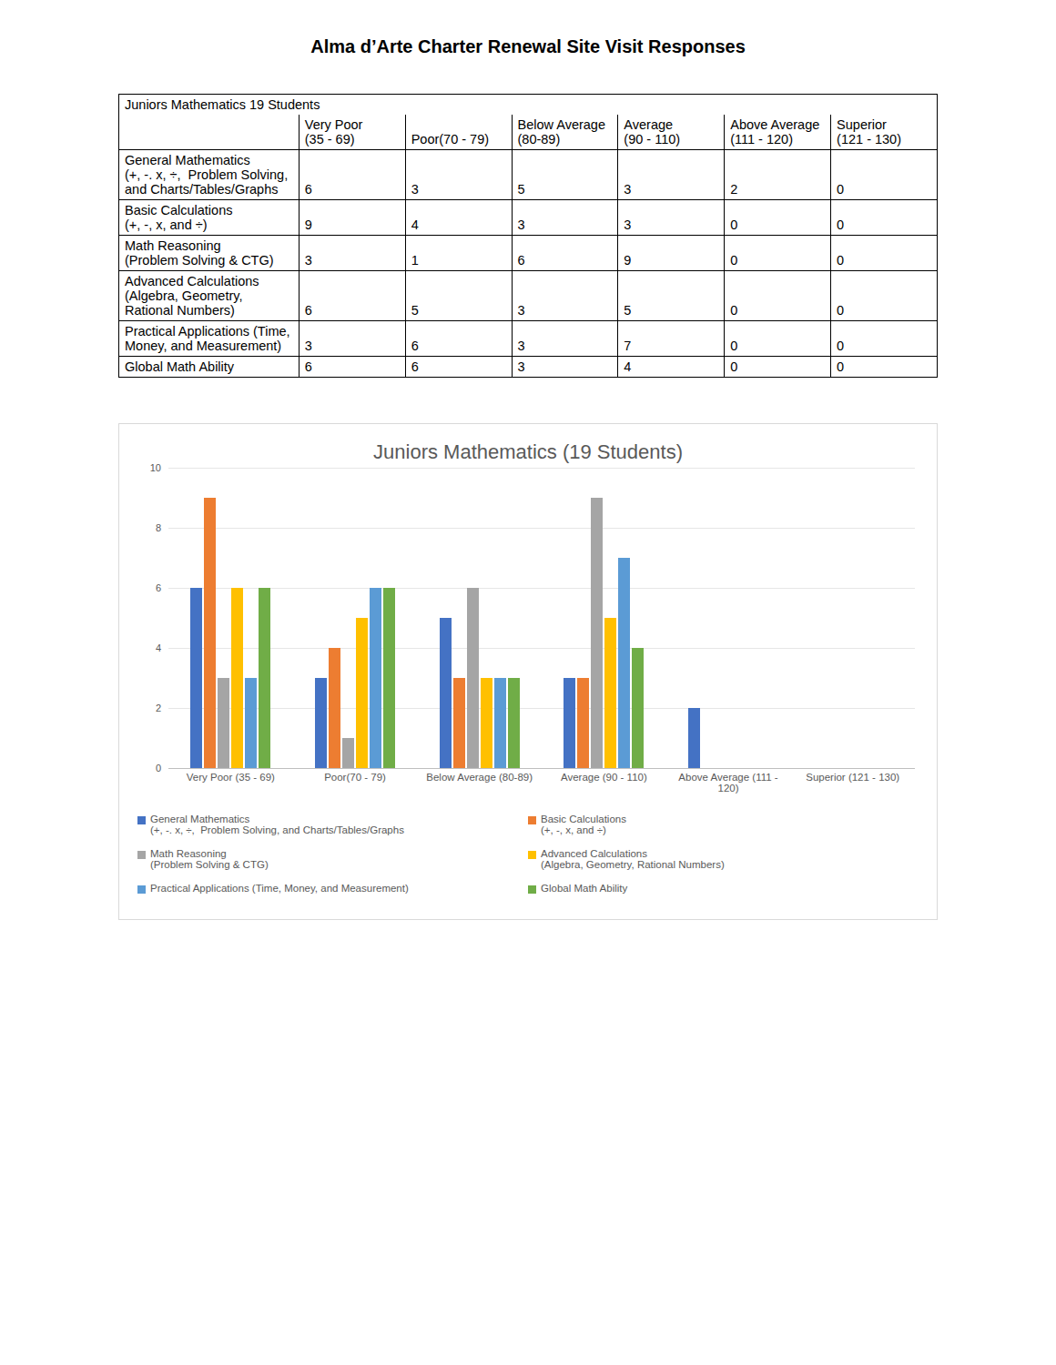Alma d’Arte Charter Renewal Site Visit Responses
| Juniors Mathematics 19 Students |
| | Very Poor (35 - 69) | Poor(70 - 79) | Below Average (80-89) | Average (90 - 110) | Above Average (111 - 120) | Superior (121 - 130) |
| General Mathematics (+, -. x, ÷, Problem Solving, and Charts/Tables/Graphs | 6 | 3 | 5 | 3 | 2 | 0 |
| Basic Calculations (+, -, x, and ÷) | 9 | 4 | 3 | 3 | 0 | 0 |
| Math Reasoning (Problem Solving & CTG) | 3 | 1 | 6 | 9 | 0 | 0 |
| Advanced Calculations (Algebra, Geometry, Rational Numbers) | 6 | 5 | 3 | 5 | 0 | 0 |
| Practical Applications (Time, Money, and Measurement) | 3 | 6 | 3 | 7 | 0 | 0 |
| Global Math Ability | 6 | 6 | 3 | 4 | 0 | 0 |
Juniors Mathematics (19 Students)
10 8 6 4 2 0
Very Poor (35 - 69)
Poor(70 - 79)
Below Average (80-89)
Average (90 - 110)
Above Average (111 - 120)
Superior (121 - 130)
General Mathematics
(+, -. x, ÷, Problem Solving, and Charts/Tables/Graphs
Basic Calculations
(+, -, x, and ÷)
Math Reasoning
(Problem Solving & CTG)
Advanced Calculations
(Algebra, Geometry, Rational Numbers)
Practical Applications (Time, Money, and Measurement)
Global Math Ability